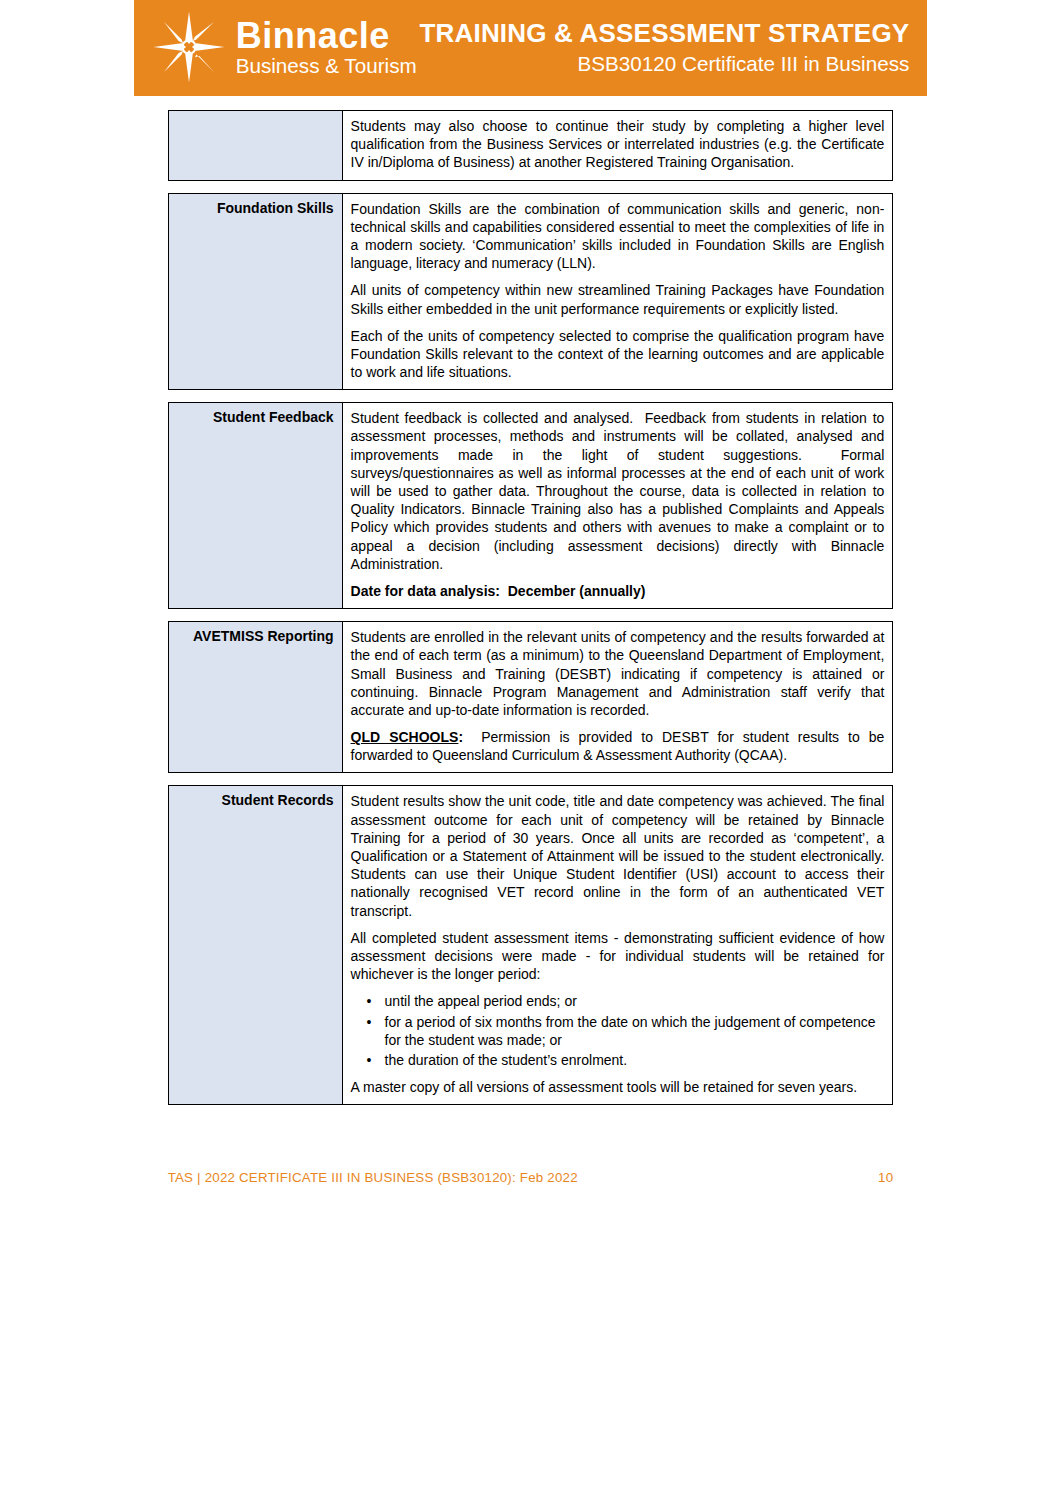Binnacle Business & Tourism
TRAINING & ASSESSMENT STRATEGY BSB30120 Certificate III in Business
| | Students may also choose to continue their study by completing a higher level qualification from the Business Services or interrelated industries (e.g. the Certificate IV in/Diploma of Business) at another Registered Training Organisation. |
| Foundation Skills | Foundation Skills are the combination of communication skills and generic, non-technical skills and capabilities considered essential to meet the complexities of life in a modern society. ‘Communication’ skills included in Foundation Skills are English language, literacy and numeracy (LLN). All units of competency within new streamlined Training Packages have Foundation Skills either embedded in the unit performance requirements or explicitly listed. Each of the units of competency selected to comprise the qualification program have Foundation Skills relevant to the context of the learning outcomes and are applicable to work and life situations. |
| Student Feedback | Student feedback is collected and analysed. Feedback from students in relation to assessment processes, methods and instruments will be collated, analysed and improvements made in the light of student suggestions. Formal surveys/questionnaires as well as informal processes at the end of each unit of work will be used to gather data. Throughout the course, data is collected in relation to Quality Indicators. Binnacle Training also has a published Complaints and Appeals Policy which provides students and others with avenues to make a complaint or to appeal a decision (including assessment decisions) directly with Binnacle Administration. Date for data analysis: December (annually) |
| AVETMISS Reporting | Students are enrolled in the relevant units of competency and the results forwarded at the end of each term (as a minimum) to the Queensland Department of Employment, Small Business and Training (DESBT) indicating if competency is attained or continuing. Binnacle Program Management and Administration staff verify that accurate and up-to-date information is recorded. QLD SCHOOLS : Permission is provided to DESBT for student results to be forwarded to Queensland Curriculum & Assessment Authority (QCAA). |
| Student Records | Student results show the unit code, title and date competency was achieved. The final assessment outcome for each unit of competency will be retained by Binnacle Training for a period of 30 years. Once all units are recorded as ‘competent’, a Qualification or a Statement of Attainment will be issued to the student electronically. Students can use their Unique Student Identifier (USI) account to access their nationally recognised VET record online in the form of an authenticated VET transcript. All completed student assessment items - demonstrating sufficient evidence of how assessment decisions were made - for individual students will be retained for whichever is the longer period: until the appeal period ends; or for a period of six months from the date on which the judgement of competence for the student was made; or the duration of the student’s enrolment. A master copy of all versions of assessment tools will be retained for seven years. |
TAS | 2022 CERTIFICATE III IN BUSINESS (BSB30120): Feb 2022
10